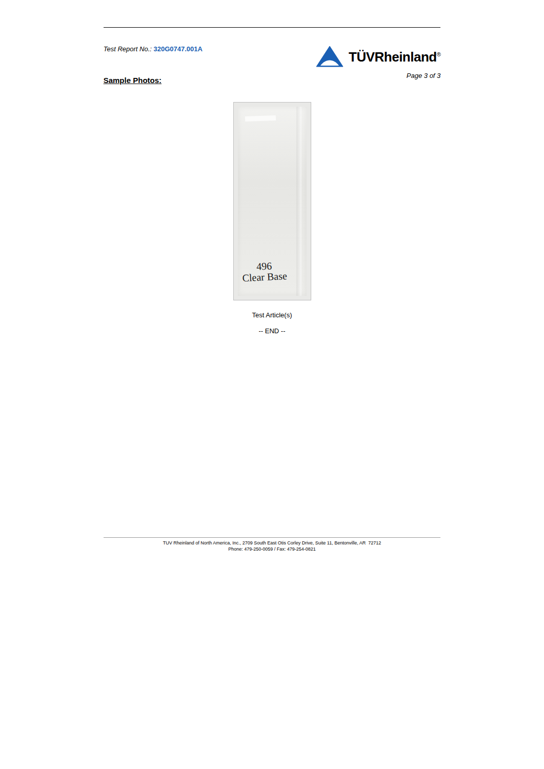TÜVRheinland®
Test Report No.: 320G0747.001A
Page 3 of 3
Sample Photos:
496
Clear Base
Test Article(s)
-- END --
TUV Rheinland of North America, Inc., 2709 South East Otis Corley Drive, Suite 11, Bentonville, AR 72712
Phone: 479-250-0059 / Fax: 479-254-0821